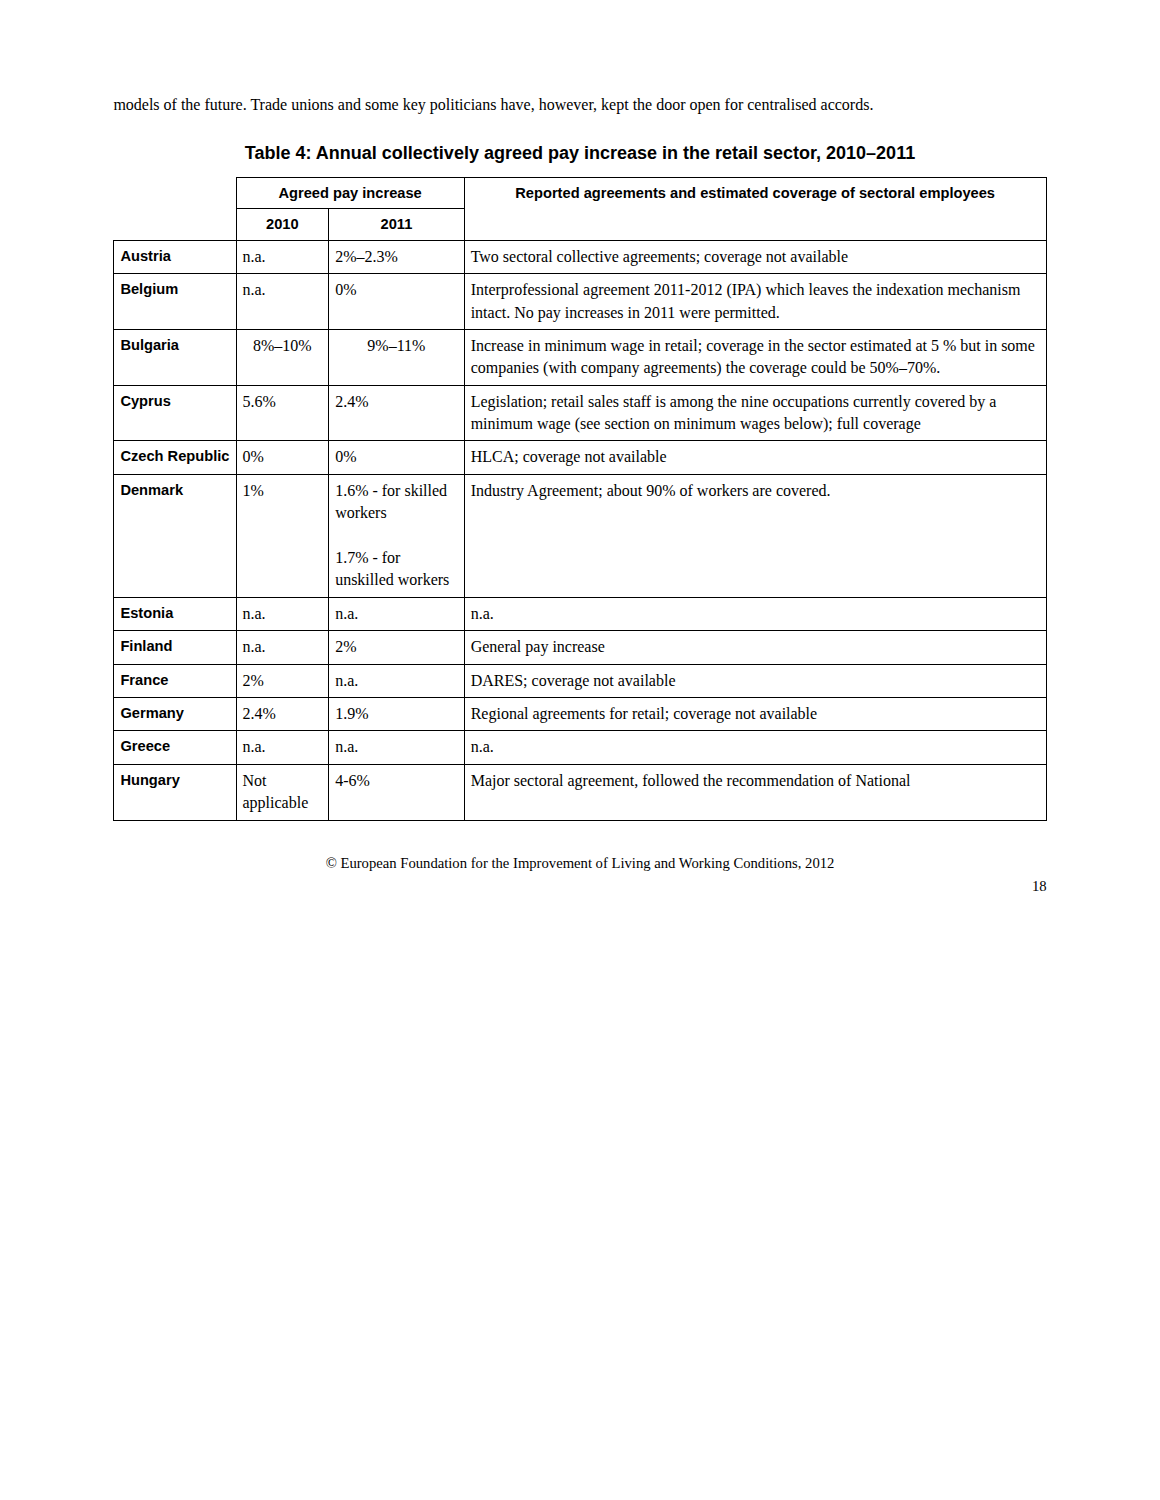models of the future. Trade unions and some key politicians have, however, kept the door open for centralised accords.
Table 4: Annual collectively agreed pay increase in the retail sector, 2010–2011
| | Agreed pay increase | Reported agreements and estimated coverage of sectoral employees |
| --- | --- | --- |
| 2010 | 2011 |
| Austria | n.a. | 2%–2.3% | Two sectoral collective agreements; coverage not available |
| Belgium | n.a. | 0% | Interprofessional agreement 2011-2012 (IPA) which leaves the indexation mechanism intact. No pay increases in 2011 were permitted. |
| Bulgaria | 8%–10% | 9%–11% | Increase in minimum wage in retail; coverage in the sector estimated at 5 % but in some companies (with company agreements) the coverage could be 50%–70%. |
| Cyprus | 5.6% | 2.4% | Legislation; retail sales staff is among the nine occupations currently covered by a minimum wage (see section on minimum wages below); full coverage |
| Czech Republic | 0% | 0% | HLCA; coverage not available |
| Denmark | 1% | 1.6% - for skilled workers 1.7% - for unskilled workers | Industry Agreement; about 90% of workers are covered. |
| Estonia | n.a. | n.a. | n.a. |
| Finland | n.a. | 2% | General pay increase |
| France | 2% | n.a. | DARES; coverage not available |
| Germany | 2.4% | 1.9% | Regional agreements for retail; coverage not available |
| Greece | n.a. | n.a. | n.a. |
| Hungary | Not applicable | 4-6% | Major sectoral agreement, followed the recommendation of National |
© European Foundation for the Improvement of Living and Working Conditions, 2012
18